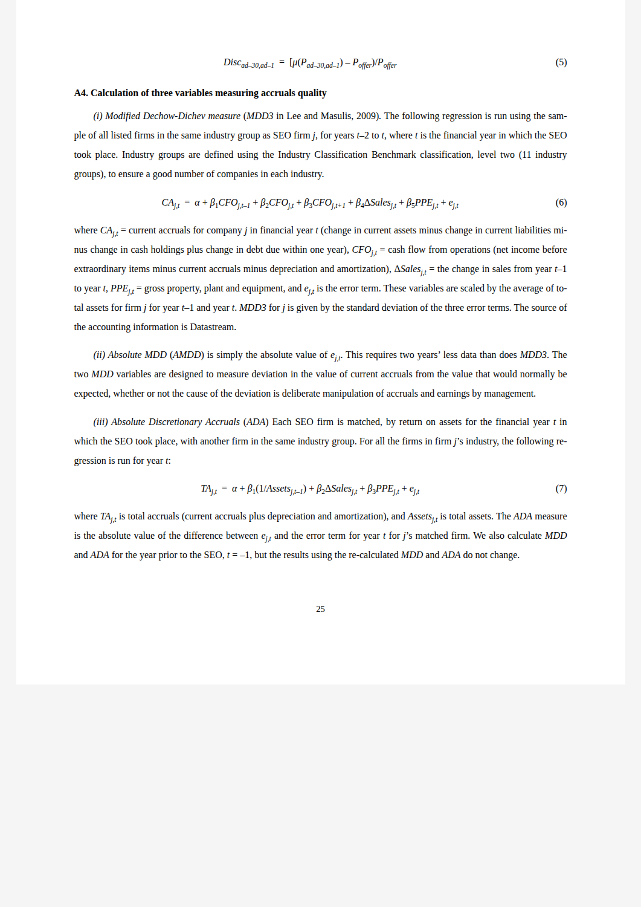Discad–30,ad–1 = [μ(Pad–30,ad–1) – Poffer)/Poffer
(5)
A4. Calculation of three variables measuring accruals quality
(i) Modified Dechow-Dichev measure (MDD3 in Lee and Masulis, 2009). The following regression is run using the sample of all listed firms in the same industry group as SEO firm j, for years t–2 to t, where t is the financial year in which the SEO took place. Industry groups are defined using the Industry Classification Benchmark classification, level two (11 industry groups), to ensure a good number of companies in each industry.
CAj,t = α + β1CFOj,t–1 + β2CFOj,t + β3CFOj,t+1 + β4ΔSalesj,t + β5PPEj,t + ej,t
(6)
where CAj,t = current accruals for company j in financial year t (change in current assets minus change in current liabilities minus change in cash holdings plus change in debt due within one year), CFOj,t = cash flow from operations (net income before extraordinary items minus current accruals minus depreciation and amortization), ΔSalesj,t = the change in sales from year t–1 to year t, PPEj,t = gross property, plant and equipment, and ej,t is the error term. These variables are scaled by the average of total assets for firm j for year t–1 and year t. MDD3 for j is given by the standard deviation of the three error terms. The source of the accounting information is Datastream.
(ii) Absolute MDD (AMDD) is simply the absolute value of ej,t. This requires two years’ less data than does MDD3. The two MDD variables are designed to measure deviation in the value of current accruals from the value that would normally be expected, whether or not the cause of the deviation is deliberate manipulation of accruals and earnings by management.
(iii) Absolute Discretionary Accruals (ADA) Each SEO firm is matched, by return on assets for the financial year t in which the SEO took place, with another firm in the same industry group. For all the firms in firm j’s industry, the following regression is run for year t:
TAj,t = α + β1(1/Assetsj,t–1) + β2ΔSalesj,t + β3PPEj,t + ej,t
(7)
where TAj,t is total accruals (current accruals plus depreciation and amortization), and Assetsj,t is total assets. The ADA measure is the absolute value of the difference between ej,t and the error term for year t for j’s matched firm. We also calculate MDD and ADA for the year prior to the SEO, t = –1, but the results using the re-calculated MDD and ADA do not change.
25